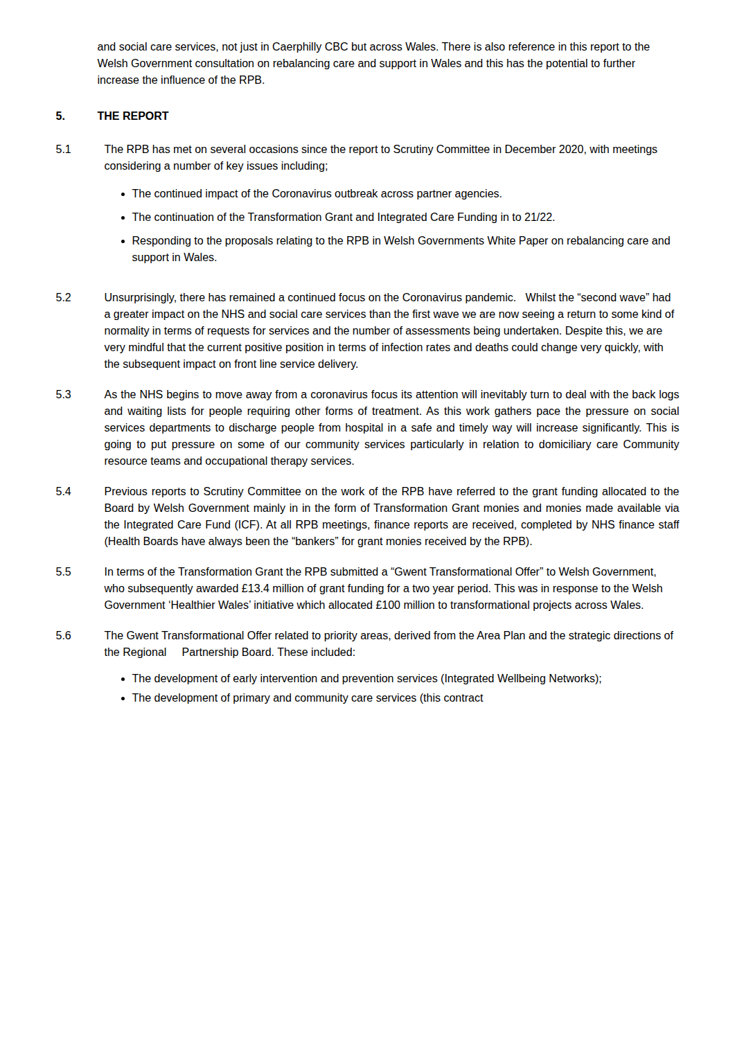and social care services, not just in Caerphilly CBC but across Wales. There is also reference in this report to the Welsh Government consultation on rebalancing care and support in Wales and this has the potential to further increase the influence of the RPB.
5. THE REPORT
5.1
The RPB has met on several occasions since the report to Scrutiny Committee in December 2020, with meetings considering a number of key issues including;
The continued impact of the Coronavirus outbreak across partner agencies.
The continuation of the Transformation Grant and Integrated Care Funding in to 21/22.
Responding to the proposals relating to the RPB in Welsh Governments White Paper on rebalancing care and support in Wales.
5.2
Unsurprisingly, there has remained a continued focus on the Coronavirus pandemic. Whilst the “second wave” had a greater impact on the NHS and social care services than the first wave we are now seeing a return to some kind of normality in terms of requests for services and the number of assessments being undertaken. Despite this, we are very mindful that the current positive position in terms of infection rates and deaths could change very quickly, with the subsequent impact on front line service delivery.
5.3
As the NHS begins to move away from a coronavirus focus its attention will inevitably turn to deal with the back logs and waiting lists for people requiring other forms of treatment. As this work gathers pace the pressure on social services departments to discharge people from hospital in a safe and timely way will increase significantly. This is going to put pressure on some of our community services particularly in relation to domiciliary care Community resource teams and occupational therapy services.
5.4
Previous reports to Scrutiny Committee on the work of the RPB have referred to the grant funding allocated to the Board by Welsh Government mainly in in the form of Transformation Grant monies and monies made available via the Integrated Care Fund (ICF). At all RPB meetings, finance reports are received, completed by NHS finance staff (Health Boards have always been the “bankers” for grant monies received by the RPB).
5.5
In terms of the Transformation Grant the RPB submitted a “Gwent Transformational Offer” to Welsh Government, who subsequently awarded £13.4 million of grant funding for a two year period. This was in response to the Welsh Government ‘Healthier Wales’ initiative which allocated £100 million to transformational projects across Wales.
5.6
The Gwent Transformational Offer related to priority areas, derived from the Area Plan and the strategic directions of the Regional Partnership Board. These included:
The development of early intervention and prevention services (Integrated Wellbeing Networks);
The development of primary and community care services (this contract